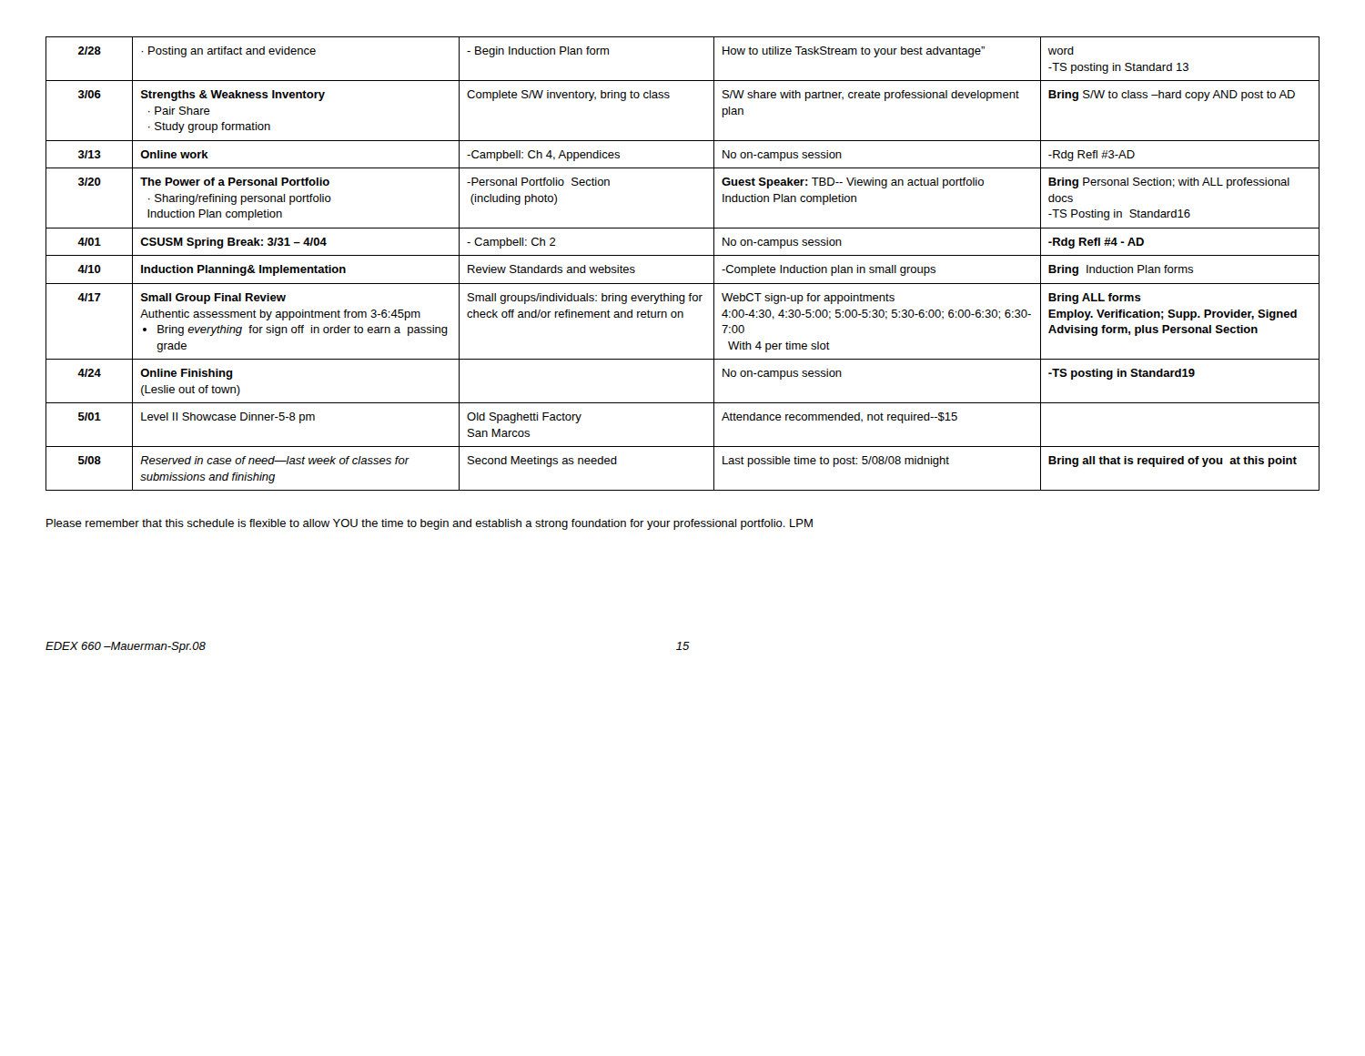| 2/28 | · Posting an artifact and evidence | - Begin Induction Plan form | How to utilize TaskStream to your best advantage” | word -TS posting in Standard 13 |
| 3/06 | Strengths & Weakness Inventory · Pair Share · Study group formation | Complete S/W inventory, bring to class | S/W share with partner, create professional development plan | Bring S/W to class –hard copy AND post to AD |
| 3/13 | Online work | -Campbell: Ch 4, Appendices | No on-campus session | -Rdg Refl #3-AD |
| 3/20 | The Power of a Personal Portfolio · Sharing/refining personal portfolio Induction Plan completion | -Personal Portfolio Section (including photo) | Guest Speaker: TBD-- Viewing an actual portfolio Induction Plan completion | Bring Personal Section; with ALL professional docs -TS Posting in Standard16 |
| 4/01 | CSUSM Spring Break: 3/31 – 4/04 | - Campbell: Ch 2 | No on-campus session | -Rdg Refl #4 - AD |
| 4/10 | Induction Planning& Implementation | Review Standards and websites | -Complete Induction plan in small groups | Bring Induction Plan forms |
| 4/17 | Small Group Final Review Authentic assessment by appointment from 3-6:45pm Bring everything for sign off in order to earn a passing grade | Small groups/individuals: bring everything for check off and/or refinement and return on | WebCT sign-up for appointments 4:00-4:30, 4:30-5:00; 5:00-5:30; 5:30-6:00; 6:00-6:30; 6:30-7:00 With 4 per time slot | Bring ALL forms Employ. Verification; Supp. Provider, Signed Advising form, plus Personal Section |
| 4/24 | Online Finishing (Leslie out of town) | | No on-campus session | -TS posting in Standard19 |
| 5/01 | Level II Showcase Dinner-5-8 pm | Old Spaghetti Factory San Marcos | Attendance recommended, not required--$15 | |
| 5/08 | Reserved in case of need—last week of classes for submissions and finishing | Second Meetings as needed | Last possible time to post: 5/08/08 midnight | Bring all that is required of you at this point |
Please remember that this schedule is flexible to allow YOU the time to begin and establish a strong foundation for your professional portfolio. LPM
EDEX 660 –Mauerman-Spr.08 15